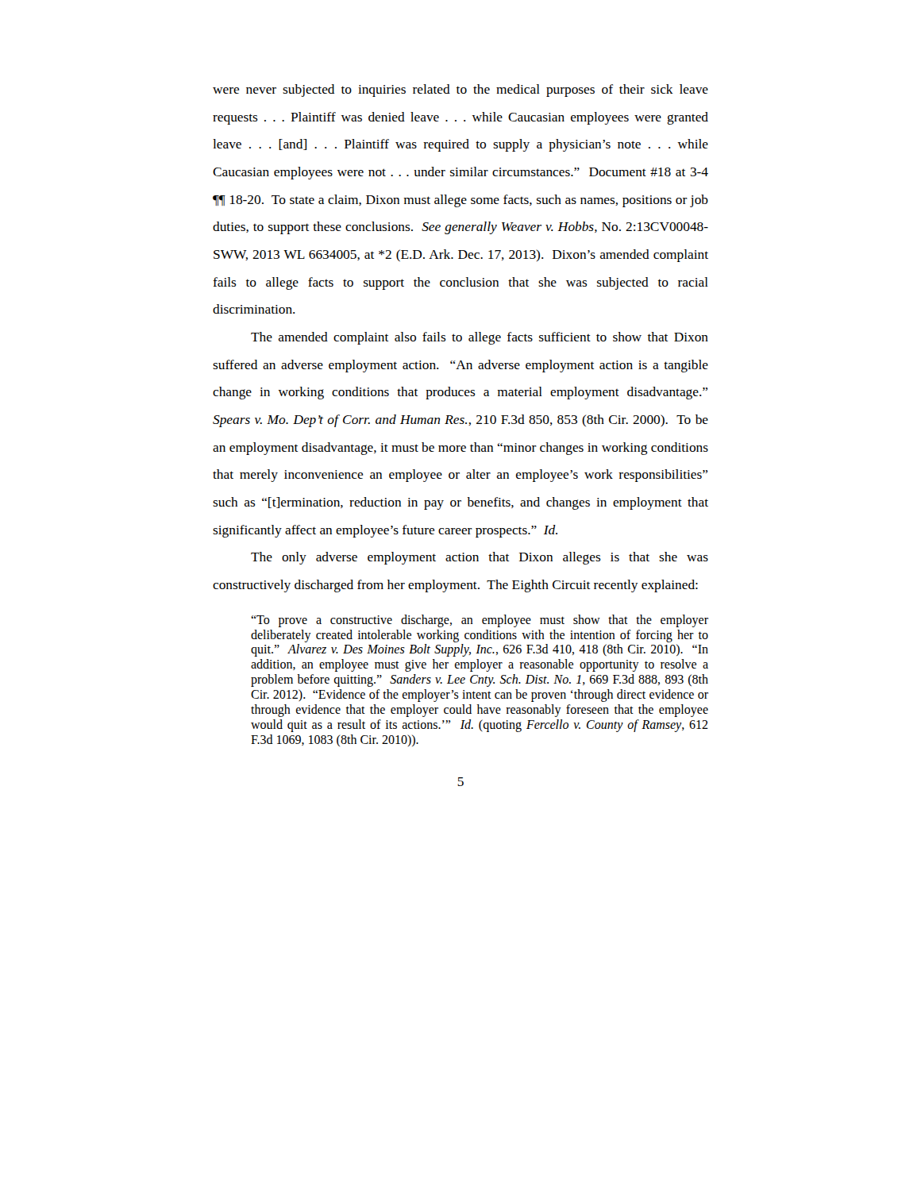were never subjected to inquiries related to the medical purposes of their sick leave requests . . . Plaintiff was denied leave . . . while Caucasian employees were granted leave . . . [and] . . . Plaintiff was required to supply a physician’s note . . . while Caucasian employees were not . . . under similar circumstances.” Document #18 at 3-4 ¶¶ 18-20. To state a claim, Dixon must allege some facts, such as names, positions or job duties, to support these conclusions. See generally Weaver v. Hobbs, No. 2:13CV00048-SWW, 2013 WL 6634005, at *2 (E.D. Ark. Dec. 17, 2013). Dixon’s amended complaint fails to allege facts to support the conclusion that she was subjected to racial discrimination.
The amended complaint also fails to allege facts sufficient to show that Dixon suffered an adverse employment action. “An adverse employment action is a tangible change in working conditions that produces a material employment disadvantage.” Spears v. Mo. Dep’t of Corr. and Human Res., 210 F.3d 850, 853 (8th Cir. 2000). To be an employment disadvantage, it must be more than “minor changes in working conditions that merely inconvenience an employee or alter an employee’s work responsibilities” such as “[t]ermination, reduction in pay or benefits, and changes in employment that significantly affect an employee’s future career prospects.” Id.
The only adverse employment action that Dixon alleges is that she was constructively discharged from her employment. The Eighth Circuit recently explained:
“To prove a constructive discharge, an employee must show that the employer deliberately created intolerable working conditions with the intention of forcing her to quit.” Alvarez v. Des Moines Bolt Supply, Inc., 626 F.3d 410, 418 (8th Cir. 2010). “In addition, an employee must give her employer a reasonable opportunity to resolve a problem before quitting.” Sanders v. Lee Cnty. Sch. Dist. No. 1, 669 F.3d 888, 893 (8th Cir. 2012). “Evidence of the employer’s intent can be proven ‘through direct evidence or through evidence that the employer could have reasonably foreseen that the employee would quit as a result of its actions.’” Id. (quoting Fercello v. County of Ramsey, 612 F.3d 1069, 1083 (8th Cir. 2010)).
5